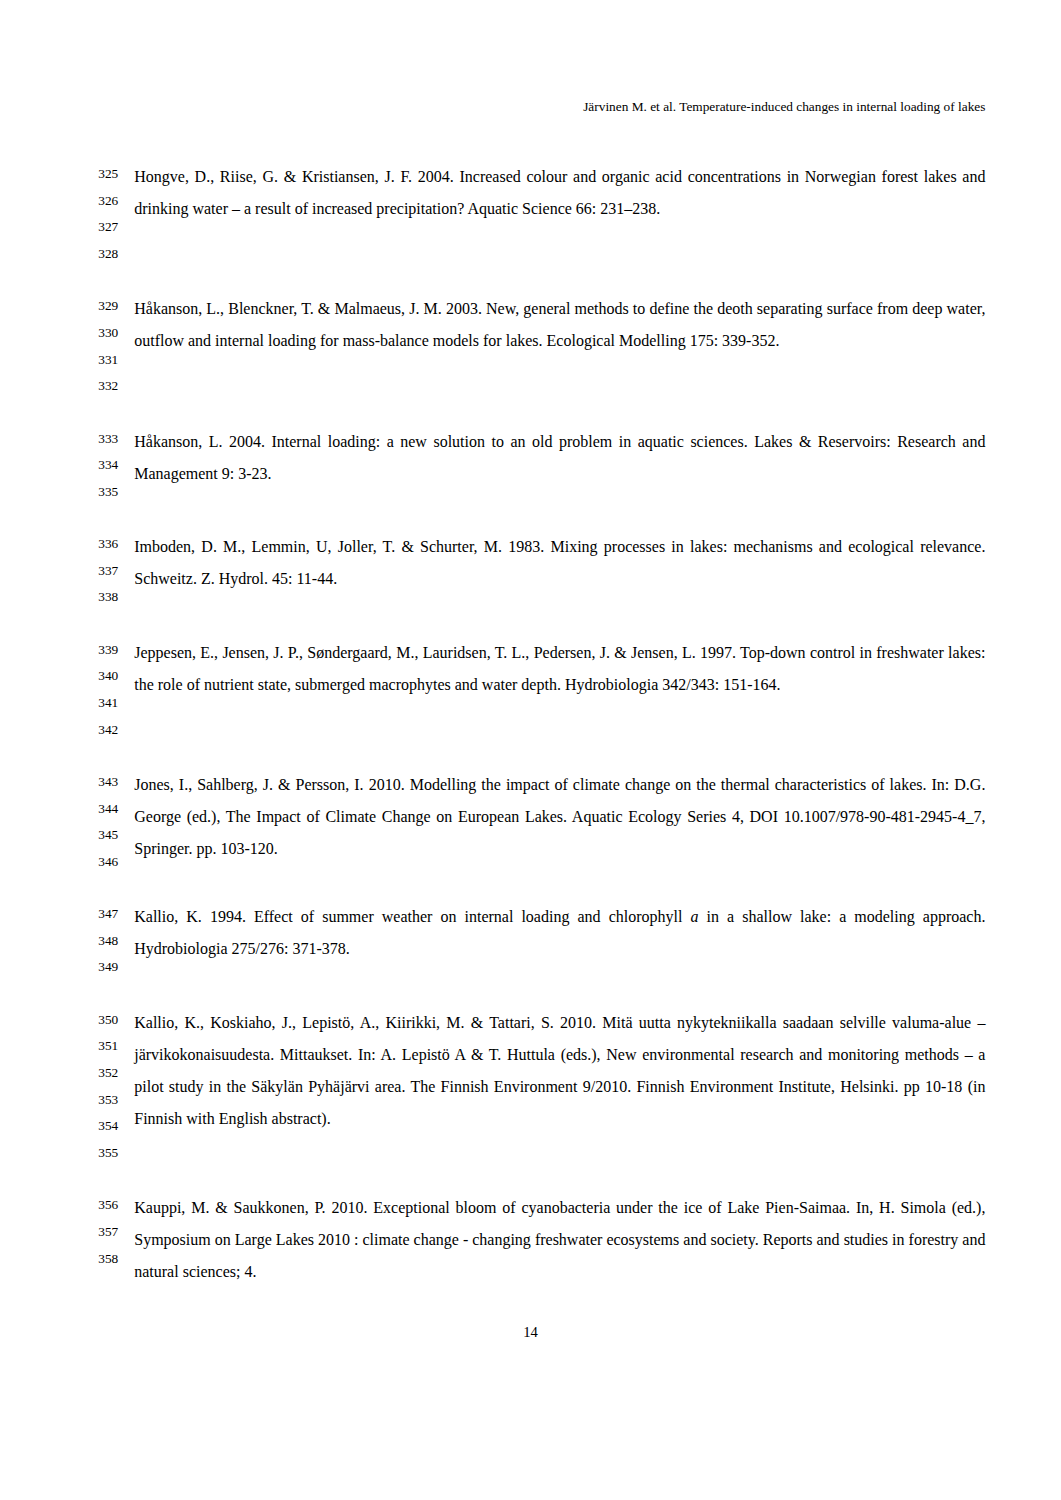Järvinen M. et al. Temperature-induced changes in internal loading of lakes
325 326 327 328
Hongve, D., Riise, G. & Kristiansen, J. F. 2004. Increased colour and organic acid concentrations in Norwegian forest lakes and drinking water – a result of increased precipitation? Aquatic Science 66: 231–238.
329 330 331 332
Håkanson, L., Blenckner, T. & Malmaeus, J. M. 2003. New, general methods to define the deoth separating surface from deep water, outflow and internal loading for mass-balance models for lakes. Ecological Modelling 175: 339-352.
333 334 335
Håkanson, L. 2004. Internal loading: a new solution to an old problem in aquatic sciences. Lakes & Reservoirs: Research and Management 9: 3-23.
336 337 338
Imboden, D. M., Lemmin, U, Joller, T. & Schurter, M. 1983. Mixing processes in lakes: mechanisms and ecological relevance. Schweitz. Z. Hydrol. 45: 11-44.
339 340 341 342
Jeppesen, E., Jensen, J. P., Søndergaard, M., Lauridsen, T. L., Pedersen, J. & Jensen, L. 1997. Top-down control in freshwater lakes: the role of nutrient state, submerged macrophytes and water depth. Hydrobiologia 342/343: 151-164.
343 344 345 346
Jones, I., Sahlberg, J. & Persson, I. 2010. Modelling the impact of climate change on the thermal characteristics of lakes. In: D.G. George (ed.), The Impact of Climate Change on European Lakes. Aquatic Ecology Series 4, DOI 10.1007/978-90-481-2945-4_7, Springer. pp. 103-120.
347 348 349
Kallio, K. 1994. Effect of summer weather on internal loading and chlorophyll a in a shallow lake: a modeling approach. Hydrobiologia 275/276: 371-378.
350 351 352 353 354 355
Kallio, K., Koskiaho, J., Lepistö, A., Kiirikki, M. & Tattari, S. 2010. Mitä uutta nykytekniikalla saadaan selville valuma-alue –järvikokonaisuudesta. Mittaukset. In: A. Lepistö A & T. Huttula (eds.), New environmental research and monitoring methods – a pilot study in the Säkylän Pyhäjärvi area. The Finnish Environment 9/2010. Finnish Environment Institute, Helsinki. pp 10-18 (in Finnish with English abstract).
356 357 358
Kauppi, M. & Saukkonen, P. 2010. Exceptional bloom of cyanobacteria under the ice of Lake Pien-Saimaa. In, H. Simola (ed.), Symposium on Large Lakes 2010 : climate change - changing freshwater ecosystems and society. Reports and studies in forestry and natural sciences; 4.
14